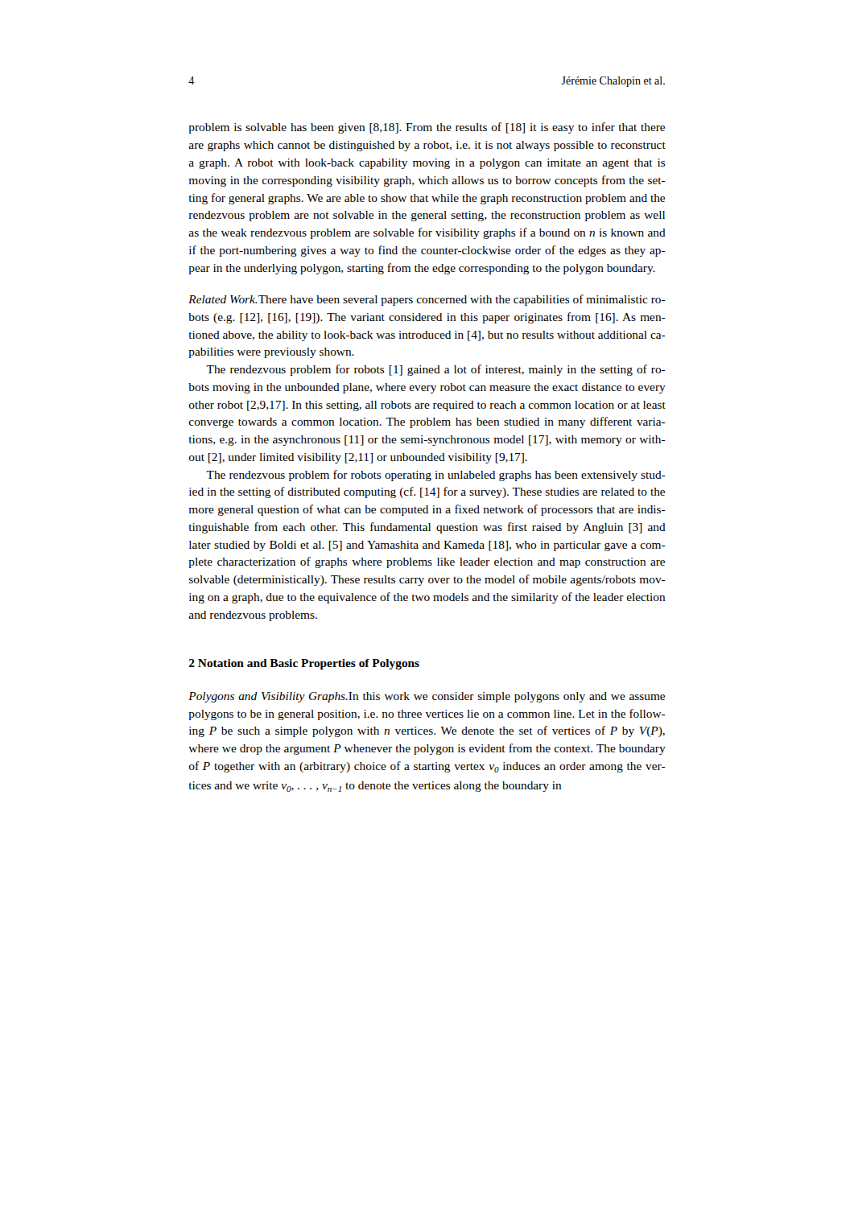4 Jérémie Chalopin et al.
problem is solvable has been given [8,18]. From the results of [18] it is easy to infer that there are graphs which cannot be distinguished by a robot, i.e. it is not always possible to reconstruct a graph. A robot with look-back capability moving in a polygon can imitate an agent that is moving in the corresponding visibility graph, which allows us to borrow concepts from the setting for general graphs. We are able to show that while the graph reconstruction problem and the rendezvous problem are not solvable in the general setting, the reconstruction problem as well as the weak rendezvous problem are solvable for visibility graphs if a bound on n is known and if the port-numbering gives a way to find the counter-clockwise order of the edges as they appear in the underlying polygon, starting from the edge corresponding to the polygon boundary.
Related Work. There have been several papers concerned with the capabilities of minimalistic robots (e.g. [12], [16], [19]). The variant considered in this paper originates from [16]. As mentioned above, the ability to look-back was introduced in [4], but no results without additional capabilities were previously shown.
The rendezvous problem for robots [1] gained a lot of interest, mainly in the setting of robots moving in the unbounded plane, where every robot can measure the exact distance to every other robot [2,9,17]. In this setting, all robots are required to reach a common location or at least converge towards a common location. The problem has been studied in many different variations, e.g. in the asynchronous [11] or the semi-synchronous model [17], with memory or without [2], under limited visibility [2,11] or unbounded visibility [9,17].
The rendezvous problem for robots operating in unlabeled graphs has been extensively studied in the setting of distributed computing (cf. [14] for a survey). These studies are related to the more general question of what can be computed in a fixed network of processors that are indistinguishable from each other. This fundamental question was first raised by Angluin [3] and later studied by Boldi et al. [5] and Yamashita and Kameda [18], who in particular gave a complete characterization of graphs where problems like leader election and map construction are solvable (deterministically). These results carry over to the model of mobile agents/robots moving on a graph, due to the equivalence of the two models and the similarity of the leader election and rendezvous problems.
2 Notation and Basic Properties of Polygons
Polygons and Visibility Graphs. In this work we consider simple polygons only and we assume polygons to be in general position, i.e. no three vertices lie on a common line. Let in the following P be such a simple polygon with n vertices. We denote the set of vertices of P by V(P), where we drop the argument P whenever the polygon is evident from the context. The boundary of P together with an (arbitrary) choice of a starting vertex v0 induces an order among the vertices and we write v0, . . . , vn−1 to denote the vertices along the boundary in